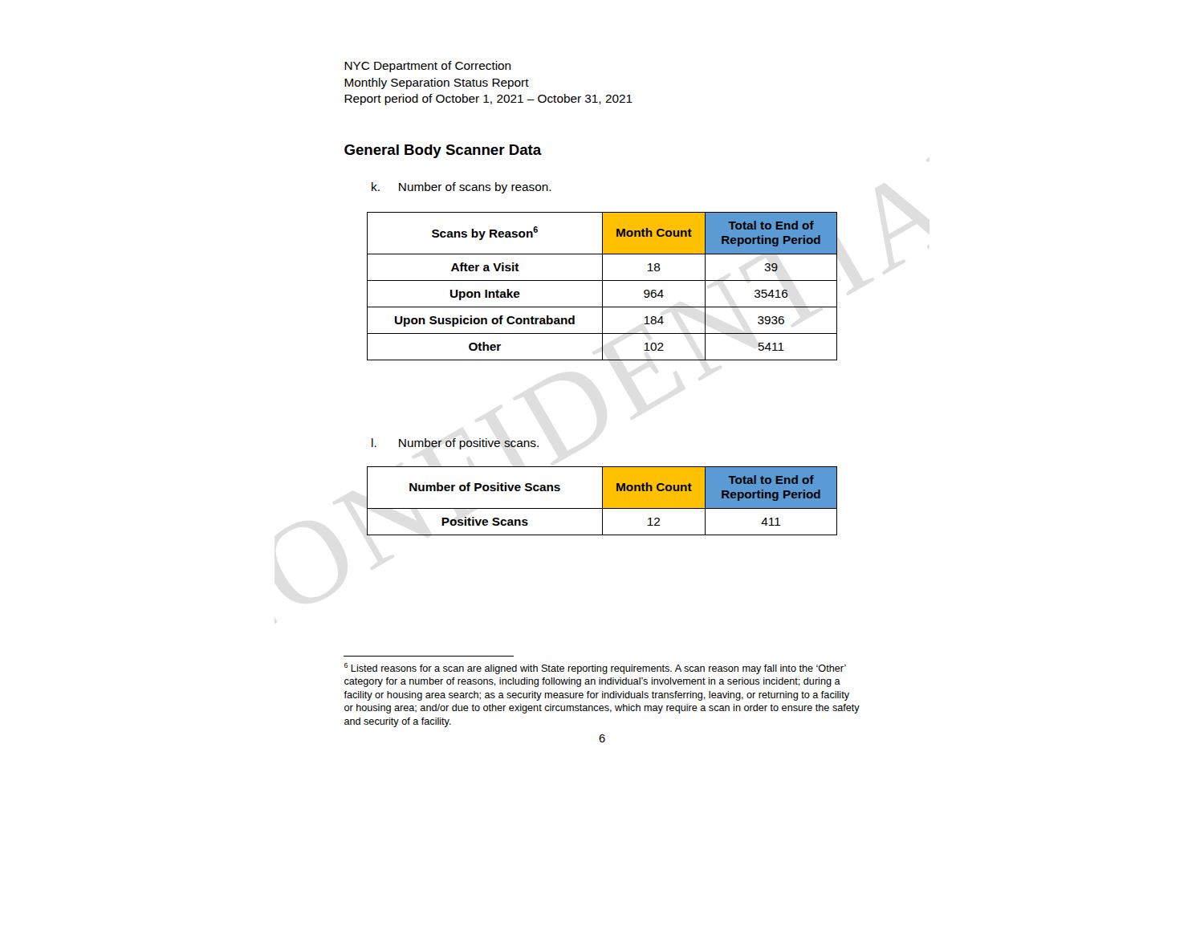CONFIDENTIAL
NYC Department of Correction
Monthly Separation Status Report
Report period of October 1, 2021 – October 31, 2021
General Body Scanner Data
k. Number of scans by reason.
| Scans by Reason 6 | Month Count | Total to End of Reporting Period |
| --- | --- | --- |
| After a Visit | 18 | 39 |
| Upon Intake | 964 | 35416 |
| Upon Suspicion of Contraband | 184 | 3936 |
| Other | 102 | 5411 |
l. Number of positive scans.
| Number of Positive Scans | Month Count | Total to End of Reporting Period |
| --- | --- | --- |
| Positive Scans | 12 | 411 |
6 Listed reasons for a scan are aligned with State reporting requirements. A scan reason may fall into the ‘Other’ category for a number of reasons, including following an individual’s involvement in a serious incident; during a facility or housing area search; as a security measure for individuals transferring, leaving, or returning to a facility or housing area; and/or due to other exigent circumstances, which may require a scan in order to ensure the safety and security of a facility.
6